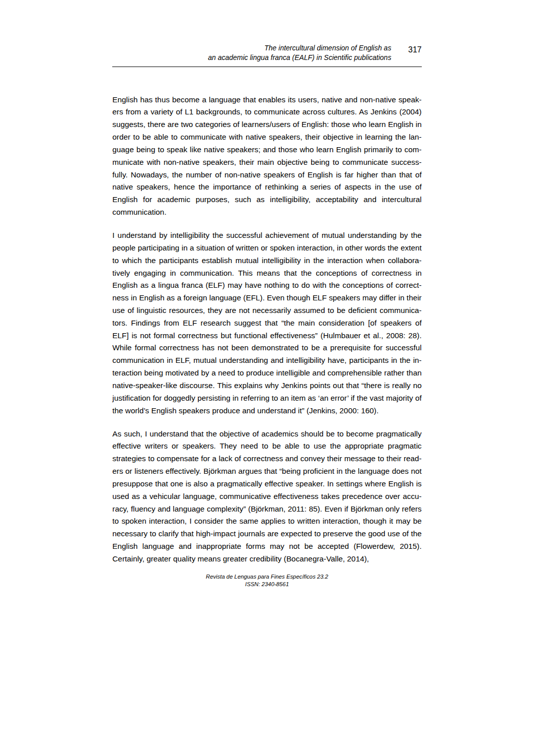The intercultural dimension of English as
an academic lingua franca (EALF) in Scientific publications
317
English has thus become a language that enables its users, native and non-native speakers from a variety of L1 backgrounds, to communicate across cultures. As Jenkins (2004) suggests, there are two categories of learners/users of English: those who learn English in order to be able to communicate with native speakers, their objective in learning the language being to speak like native speakers; and those who learn English primarily to communicate with non-native speakers, their main objective being to communicate successfully. Nowadays, the number of non-native speakers of English is far higher than that of native speakers, hence the importance of rethinking a series of aspects in the use of English for academic purposes, such as intelligibility, acceptability and intercultural communication.
I understand by intelligibility the successful achievement of mutual understanding by the people participating in a situation of written or spoken interaction, in other words the extent to which the participants establish mutual intelligibility in the interaction when collaboratively engaging in communication. This means that the conceptions of correctness in English as a lingua franca (ELF) may have nothing to do with the conceptions of correctness in English as a foreign language (EFL). Even though ELF speakers may differ in their use of linguistic resources, they are not necessarily assumed to be deficient communicators. Findings from ELF research suggest that “the main consideration [of speakers of ELF] is not formal correctness but functional effectiveness” (Hulmbauer et al., 2008: 28). While formal correctness has not been demonstrated to be a prerequisite for successful communication in ELF, mutual understanding and intelligibility have, participants in the interaction being motivated by a need to produce intelligible and comprehensible rather than native-speaker-like discourse. This explains why Jenkins points out that “there is really no justification for doggedly persisting in referring to an item as ‘an error’ if the vast majority of the world’s English speakers produce and understand it” (Jenkins, 2000: 160).
As such, I understand that the objective of academics should be to become pragmatically effective writers or speakers. They need to be able to use the appropriate pragmatic strategies to compensate for a lack of correctness and convey their message to their readers or listeners effectively. Björkman argues that “being proficient in the language does not presuppose that one is also a pragmatically effective speaker. In settings where English is used as a vehicular language, communicative effectiveness takes precedence over accuracy, fluency and language complexity” (Björkman, 2011: 85). Even if Björkman only refers to spoken interaction, I consider the same applies to written interaction, though it may be necessary to clarify that high-impact journals are expected to preserve the good use of the English language and inappropriate forms may not be accepted (Flowerdew, 2015). Certainly, greater quality means greater credibility (Bocanegra-Valle, 2014),
Revista de Lenguas para Fines Específicos 23.2
ISSN: 2340-8561